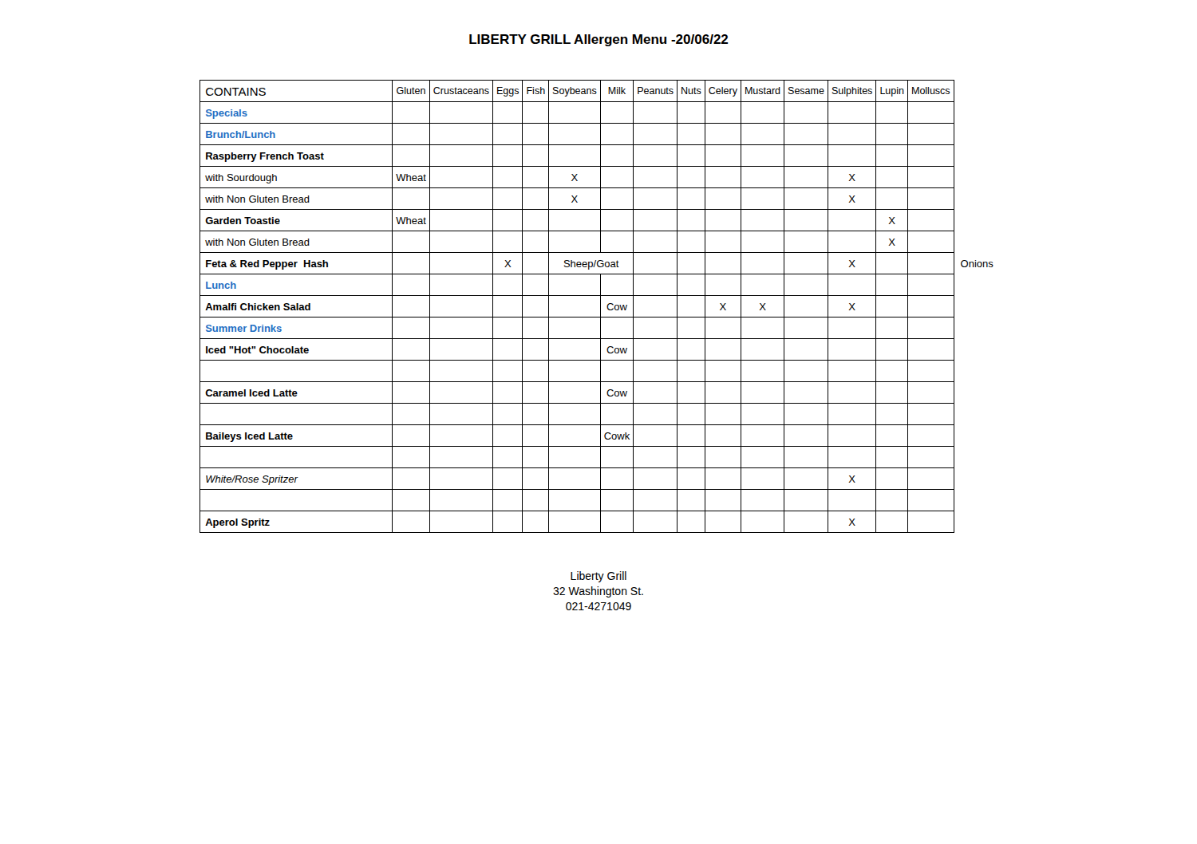LIBERTY GRILL Allergen Menu -20/06/22
| CONTAINS | Gluten | Crustaceans | Eggs | Fish | Soybeans | Milk | Peanuts | Nuts | Celery | Mustard | Sesame | Sulphites | Lupin | Molluscs |
| --- | --- | --- | --- | --- | --- | --- | --- | --- | --- | --- | --- | --- | --- | --- |
| Specials | | | | | | | | | | | | | | |
| Brunch/Lunch | | | | | | | | | | | | | | |
| Raspberry French Toast | | | | | | | | | | | | | | |
| with Sourdough | Wheat | | | | X | | | | | | | X | | |
| with Non Gluten Bread | | | | | X | | | | | | | X | | |
| Garden Toastie | Wheat | | | | | | | | | | | | X | |
| with Non Gluten Bread | | | | | | | | | | | | | X | |
| Feta & Red Pepper Hash | | | X | | Sheep/Goat | | | | | | X | | | Onions |
| Lunch | | | | | | | | | | | | | | |
| Amalfi Chicken Salad | | | | | | Cow | | | X | X | | X | | |
| Summer Drinks | | | | | | | | | | | | | | |
| Iced "Hot" Chocolate | | | | | | Cow | | | | | | | | |
| Caramel Iced Latte | | | | | | Cow | | | | | | | | |
| Baileys Iced Latte | | | | | | Cowk | | | | | | | | |
| White/Rose Spritzer | | | | | | | | | | | | X | | |
| Aperol Spritz | | | | | | | | | | | | X | | |
Liberty Grill
32 Washington St.
021-4271049